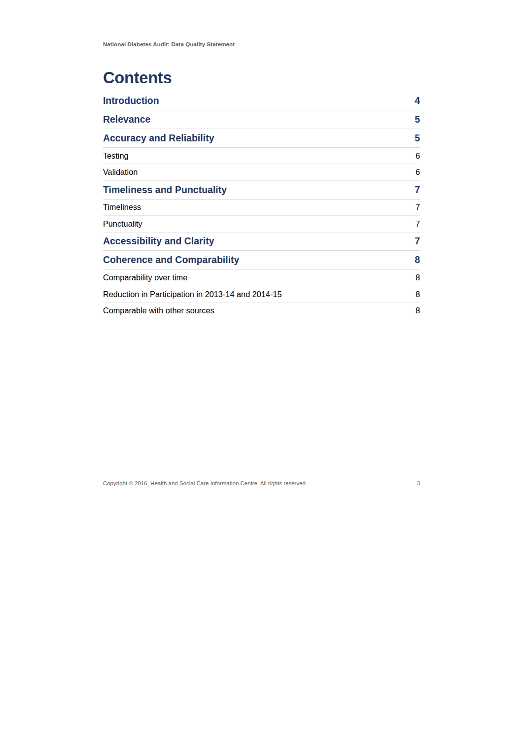National Diabetes Audit: Data Quality Statement
Contents
Introduction 4
Relevance 5
Accuracy and Reliability 5
Testing 6
Validation 6
Timeliness and Punctuality 7
Timeliness 7
Punctuality 7
Accessibility and Clarity 7
Coherence and Comparability 8
Comparability over time 8
Reduction in Participation in 2013-14 and 2014-15 8
Comparable with other sources 8
Copyright © 2016, Health and Social Care Information Centre. All rights reserved. 3